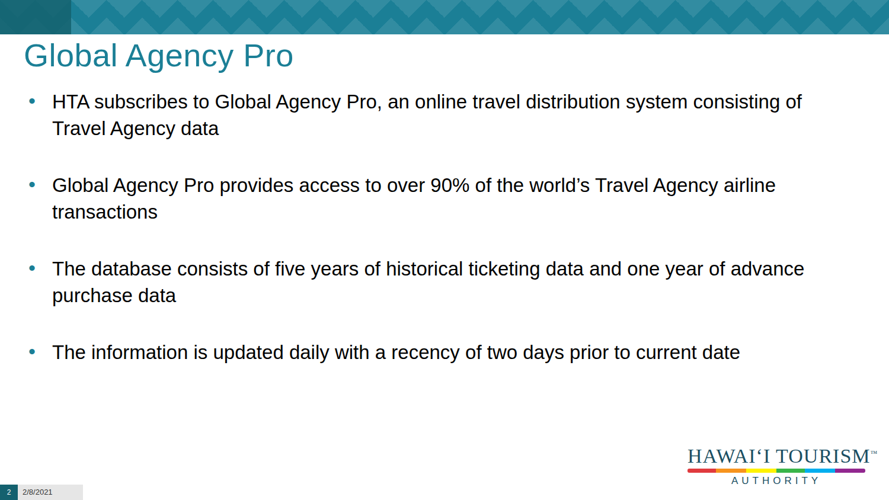Global Agency Pro
HTA subscribes to Global Agency Pro, an online travel distribution system consisting of Travel Agency data
Global Agency Pro provides access to over 90% of the world’s Travel Agency airline transactions
The database consists of five years of historical ticketing data and one year of advance purchase data
The information is updated daily with a recency of two days prior to current date
2
2/8/2021
HAWAI‘I TOURISM™
AUTHORITY